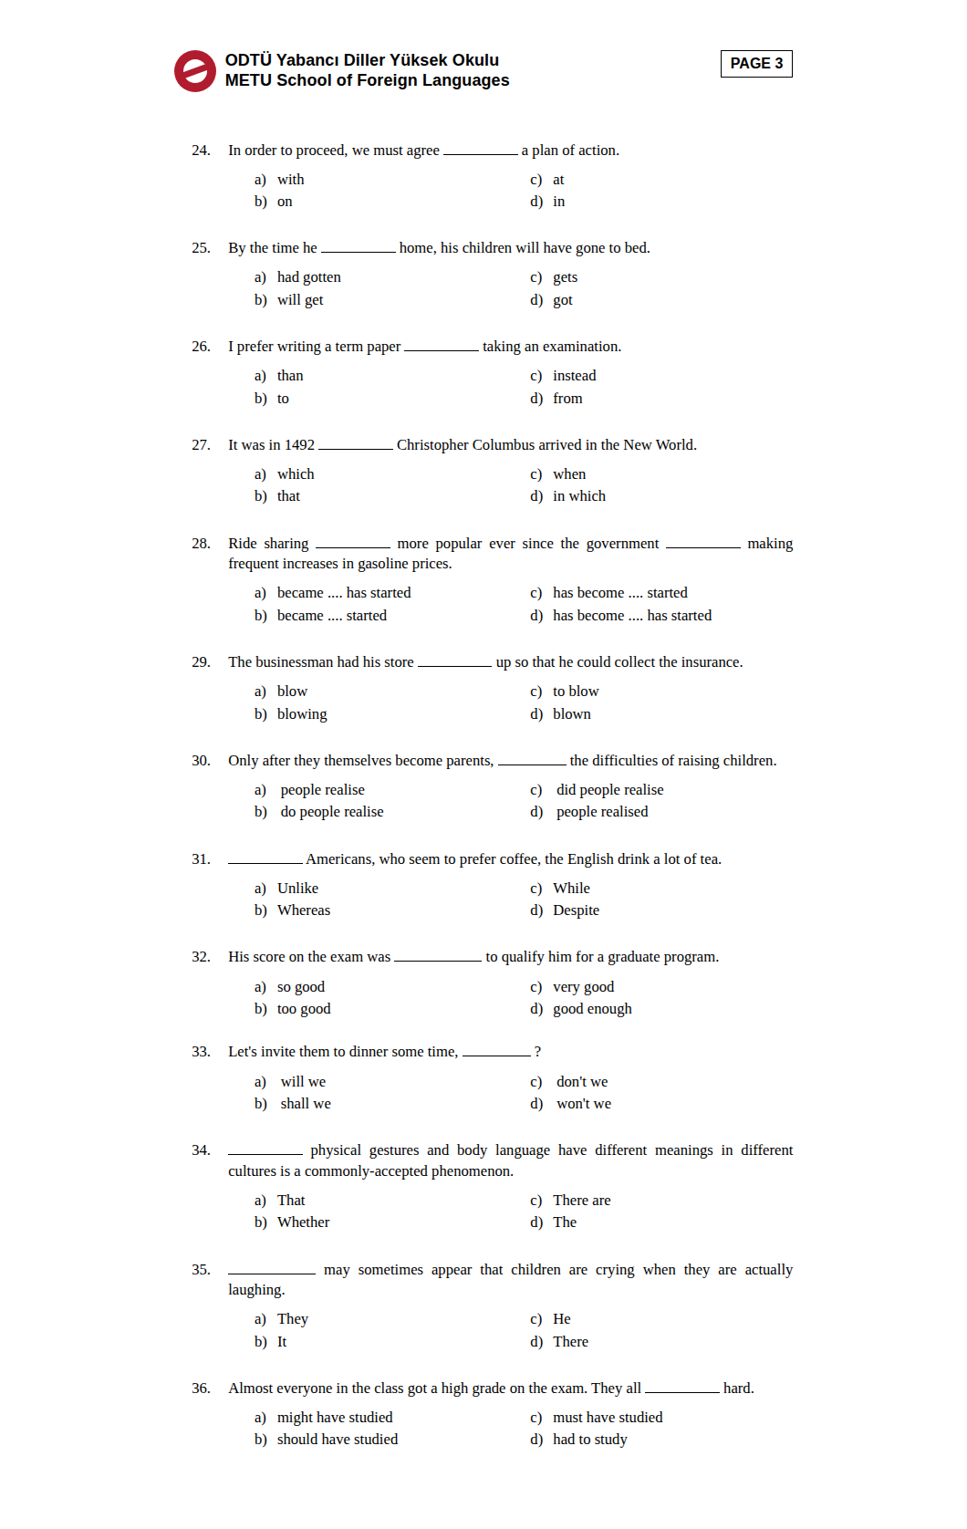ODTÜ Yabancı Diller Yüksek Okulu
METU School of Foreign Languages
PAGE 3
24.
In order to proceed, we must agree a plan of action.
a) with
c) at
b) on
d) in
25.
By the time he home, his children will have gone to bed.
a) had gotten
c) gets
b) will get
d) got
26.
I prefer writing a term paper taking an examination.
a) than
c) instead
b) to
d) from
27.
It was in 1492 Christopher Columbus arrived in the New World.
a) which
c) when
b) that
d) in which
28.
Ride sharing more popular ever since the government making frequent increases in gasoline prices.
a) became .... has started
c) has become .... started
b) became .... started
d) has become .... has started
29.
The businessman had his store up so that he could collect the insurance.
a) blow
c) to blow
b) blowing
d) blown
30.
Only after they themselves become parents, the difficulties of raising children.
a) people realise
c) did people realise
b) do people realise
d) people realised
31.
Americans, who seem to prefer coffee, the English drink a lot of tea.
a) Unlike
c) While
b) Whereas
d) Despite
32.
His score on the exam was to qualify him for a graduate program.
a) so good
c) very good
b) too good
d) good enough
33.
Let's invite them to dinner some time, ?
a) will we
c) don't we
b) shall we
d) won't we
34.
physical gestures and body language have different meanings in different cultures is a commonly-accepted phenomenon.
a) That
c) There are
b) Whether
d) The
35.
may sometimes appear that children are crying when they are actually laughing.
a) They
c) He
b) It
d) There
36.
Almost everyone in the class got a high grade on the exam. They all hard.
a) might have studied
c) must have studied
b) should have studied
d) had to study